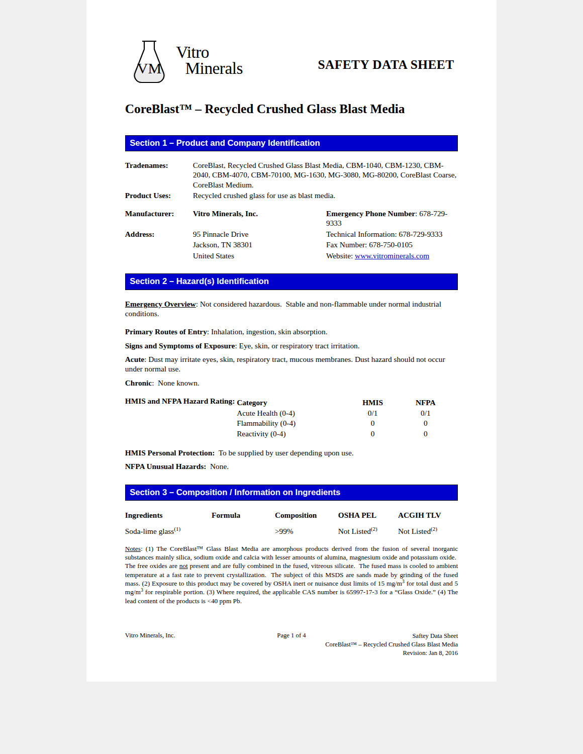VM Vitro Minerals
SAFETY DATA SHEET
CoreBlast™ – Recycled Crushed Glass Blast Media
Section 1 – Product and Company Identification
Tradenames:
CoreBlast, Recycled Crushed Glass Blast Media, CBM-1040, CBM-1230, CBM-2040, CBM-4070, CBM-70100, MG-1630, MG-3080, MG-80200, CoreBlast Coarse, CoreBlast Medium.
Product Uses:
Recycled crushed glass for use as blast media.
Manufacturer:
Vitro Minerals, Inc.
Emergency Phone Number: 678-729-9333
Address:
95 Pinnacle Drive
Technical Information: 678-729-9333
Jackson, TN 38301
Fax Number: 678-750-0105
United States
Website: www.vitrominerals.com
Section 2 – Hazard(s) Identification
Emergency Overview: Not considered hazardous. Stable and non-flammable under normal industrial conditions.
Primary Routes of Entry: Inhalation, ingestion, skin absorption.
Signs and Symptoms of Exposure: Eye, skin, or respiratory tract irritation.
Acute: Dust may irritate eyes, skin, respiratory tract, mucous membranes. Dust hazard should not occur under normal use.
Chronic: None known.
HMIS and NFPA Hazard Rating:
| Category | HMIS | NFPA |
| --- | --- | --- |
| Acute Health (0-4) | 0/1 | 0/1 |
| Flammability (0-4) | 0 | 0 |
| Reactivity (0-4) | 0 | 0 |
HMIS Personal Protection: To be supplied by user depending upon use.
NFPA Unusual Hazards: None.
Section 3 – Composition / Information on Ingredients
| Ingredients | Formula | Composition | OSHA PEL | ACGIH TLV |
| --- | --- | --- | --- | --- |
| Soda-lime glass (1) | | >99% | Not Listed (2) | Not Listed (2) |
Notes: (1) The CoreBlast™ Glass Blast Media are amorphous products derived from the fusion of several inorganic substances mainly silica, sodium oxide and calcia with lesser amounts of alumina, magnesium oxide and potassium oxide. The free oxides are not present and are fully combined in the fused, vitreous silicate. The fused mass is cooled to ambient temperature at a fast rate to prevent crystallization. The subject of this MSDS are sands made by grinding of the fused mass. (2) Exposure to this product may be covered by OSHA inert or nuisance dust limits of 15 mg/m3 for total dust and 5 mg/m3 for respirable portion. (3) Where required, the applicable CAS number is 65997-17-3 for a “Glass Oxide.” (4) The lead content of the products is <40 ppm Pb.
Vitro Minerals, Inc.
Page 1 of 4
Saftey Data Sheet
CoreBlast™ – Recycled Crushed Glass Blast Media
Revision: Jan 8, 2016